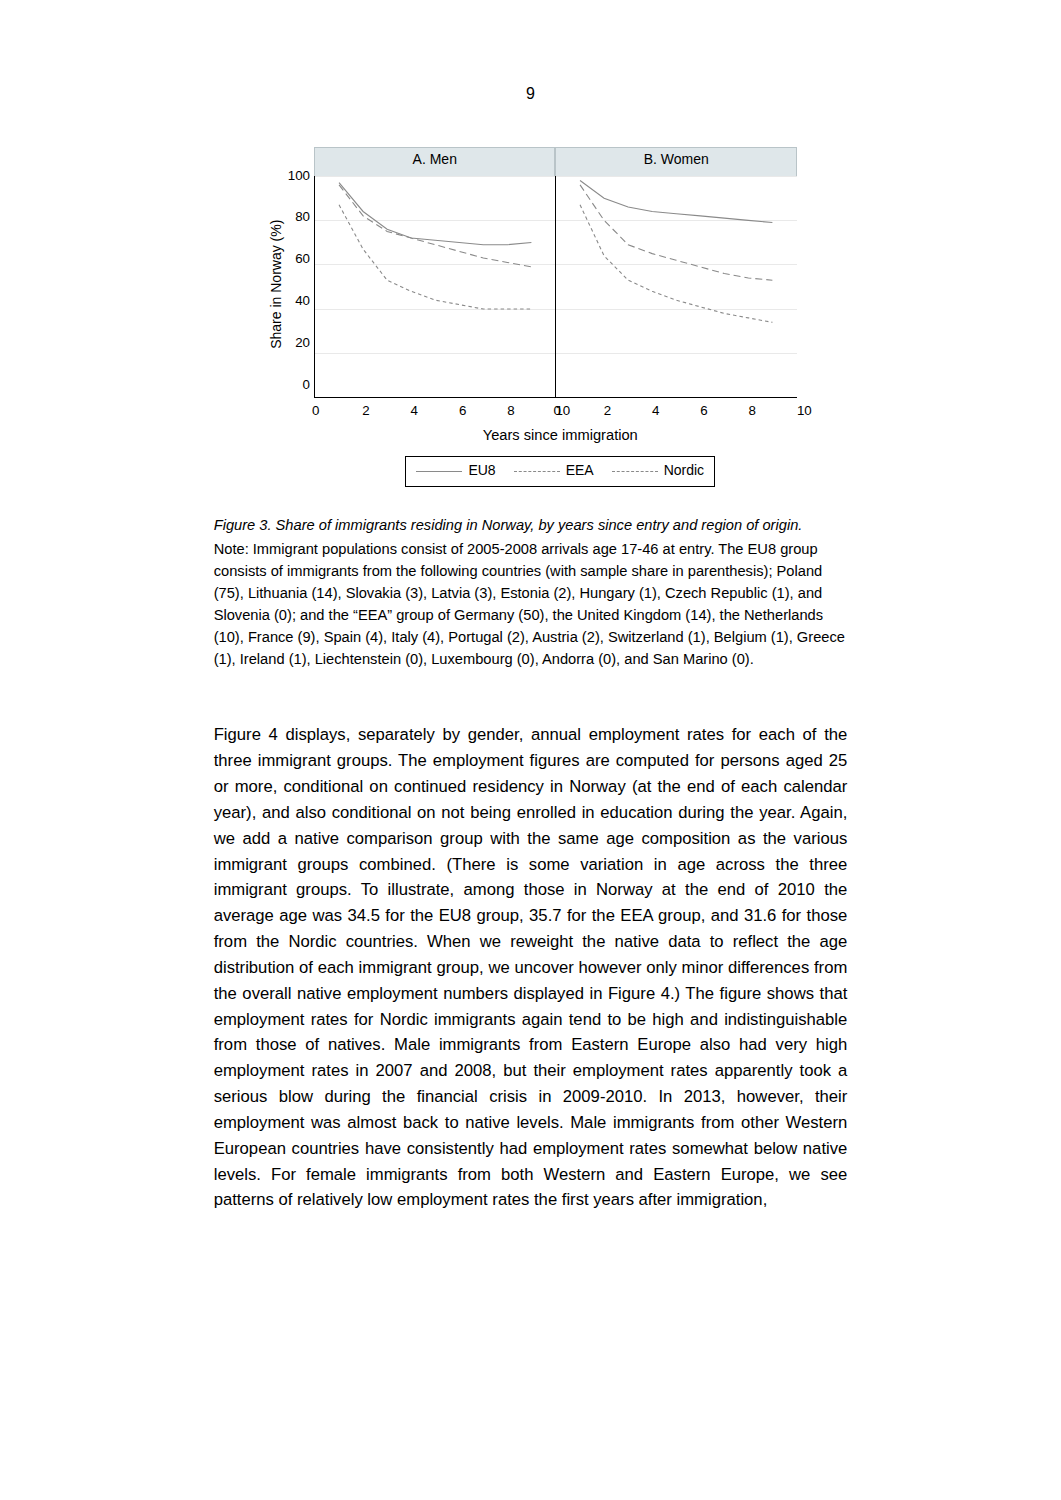9
Share in Norway (%)
100 80 60 40 20 0
A. Men
0246810
B. Women
0246810
Years since immigration
EU8
EEA
Nordic
Figure 3. Share of immigrants residing in Norway, by years since entry and region of origin. Note: Immigrant populations consist of 2005-2008 arrivals age 17-46 at entry. The EU8 group consists of immigrants from the following countries (with sample share in parenthesis); Poland (75), Lithuania (14), Slovakia (3), Latvia (3), Estonia (2), Hungary (1), Czech Republic (1), and Slovenia (0); and the “EEA” group of Germany (50), the United Kingdom (14), the Netherlands (10), France (9), Spain (4), Italy (4), Portugal (2), Austria (2), Switzerland (1), Belgium (1), Greece (1), Ireland (1), Liechtenstein (0), Luxembourg (0), Andorra (0), and San Marino (0).
Figure 4 displays, separately by gender, annual employment rates for each of the three immigrant groups. The employment figures are computed for persons aged 25 or more, conditional on continued residency in Norway (at the end of each calendar year), and also conditional on not being enrolled in education during the year. Again, we add a native comparison group with the same age composition as the various immigrant groups combined. (There is some variation in age across the three immigrant groups. To illustrate, among those in Norway at the end of 2010 the average age was 34.5 for the EU8 group, 35.7 for the EEA group, and 31.6 for those from the Nordic countries. When we reweight the native data to reflect the age distribution of each immigrant group, we uncover however only minor differences from the overall native employment numbers displayed in Figure 4.) The figure shows that employment rates for Nordic immigrants again tend to be high and indistinguishable from those of natives. Male immigrants from Eastern Europe also had very high employment rates in 2007 and 2008, but their employment rates apparently took a serious blow during the financial crisis in 2009-2010. In 2013, however, their employment was almost back to native levels. Male immigrants from other Western European countries have consistently had employment rates somewhat below native levels. For female immigrants from both Western and Eastern Europe, we see patterns of relatively low employment rates the first years after immigration,